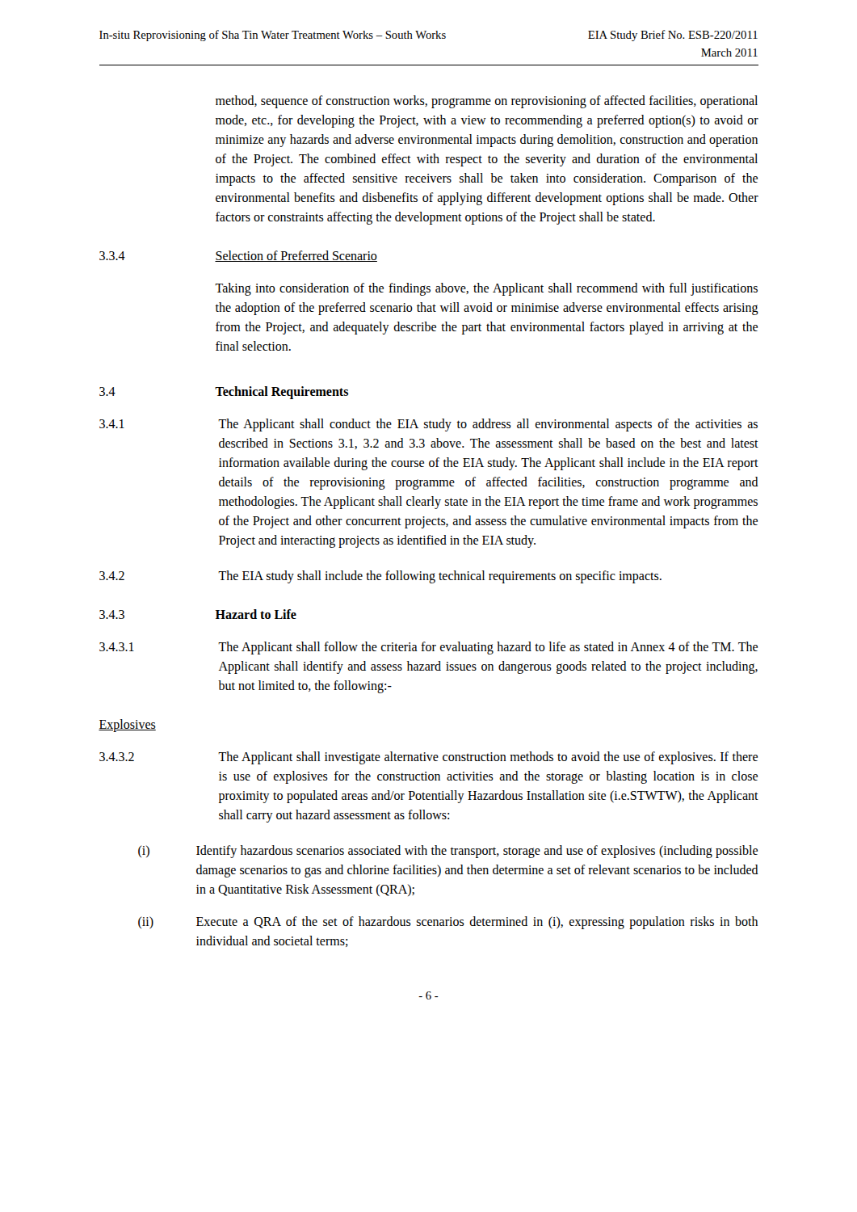In-situ Reprovisioning of Sha Tin Water Treatment Works – South Works
EIA Study Brief No. ESB-220/2011 March 2011
method, sequence of construction works, programme on reprovisioning of affected facilities, operational mode, etc., for developing the Project, with a view to recommending a preferred option(s) to avoid or minimize any hazards and adverse environmental impacts during demolition, construction and operation of the Project. The combined effect with respect to the severity and duration of the environmental impacts to the affected sensitive receivers shall be taken into consideration. Comparison of the environmental benefits and disbenefits of applying different development options shall be made. Other factors or constraints affecting the development options of the Project shall be stated.
3.3.4
Selection of Preferred Scenario
Taking into consideration of the findings above, the Applicant shall recommend with full justifications the adoption of the preferred scenario that will avoid or minimise adverse environmental effects arising from the Project, and adequately describe the part that environmental factors played in arriving at the final selection.
3.4
Technical Requirements
3.4.1
The Applicant shall conduct the EIA study to address all environmental aspects of the activities as described in Sections 3.1, 3.2 and 3.3 above. The assessment shall be based on the best and latest information available during the course of the EIA study. The Applicant shall include in the EIA report details of the reprovisioning programme of affected facilities, construction programme and methodologies. The Applicant shall clearly state in the EIA report the time frame and work programmes of the Project and other concurrent projects, and assess the cumulative environmental impacts from the Project and interacting projects as identified in the EIA study.
3.4.2
The EIA study shall include the following technical requirements on specific impacts.
3.4.3
Hazard to Life
3.4.3.1
The Applicant shall follow the criteria for evaluating hazard to life as stated in Annex 4 of the TM. The Applicant shall identify and assess hazard issues on dangerous goods related to the project including, but not limited to, the following:-
Explosives
3.4.3.2
The Applicant shall investigate alternative construction methods to avoid the use of explosives. If there is use of explosives for the construction activities and the storage or blasting location is in close proximity to populated areas and/or Potentially Hazardous Installation site (i.e.STWTW), the Applicant shall carry out hazard assessment as follows:
Identify hazardous scenarios associated with the transport, storage and use of explosives (including possible damage scenarios to gas and chlorine facilities) and then determine a set of relevant scenarios to be included in a Quantitative Risk Assessment (QRA);
Execute a QRA of the set of hazardous scenarios determined in (i), expressing population risks in both individual and societal terms;
- 6 -